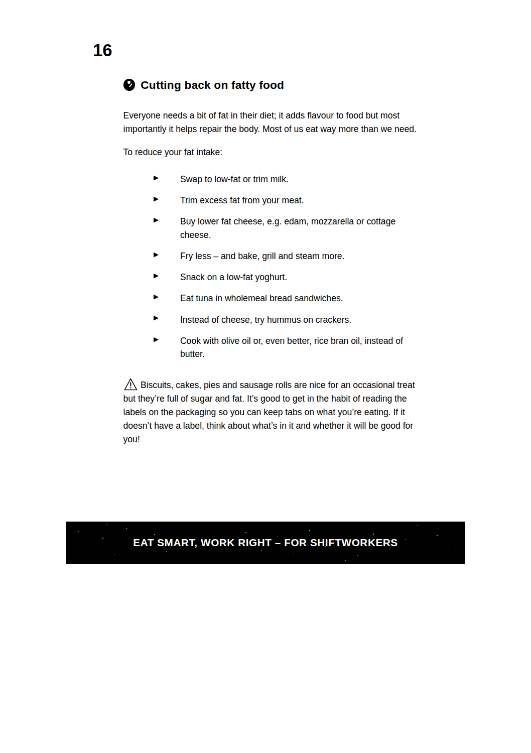16
Cutting back on fatty food
Everyone needs a bit of fat in their diet; it adds flavour to food but most importantly it helps repair the body. Most of us eat way more than we need.
To reduce your fat intake:
Swap to low-fat or trim milk.
Trim excess fat from your meat.
Buy lower fat cheese, e.g. edam, mozzarella or cottage cheese.
Fry less – and bake, grill and steam more.
Snack on a low-fat yoghurt.
Eat tuna in wholemeal bread sandwiches.
Instead of cheese, try hummus on crackers.
Cook with olive oil or, even better, rice bran oil, instead of butter.
Biscuits, cakes, pies and sausage rolls are nice for an occasional treat but they’re full of sugar and fat. It’s good to get in the habit of reading the labels on the packaging so you can keep tabs on what you’re eating. If it doesn’t have a label, think about what’s in it and whether it will be good for you!
EAT SMART, WORK RIGHT – FOR SHIFTWORKERS